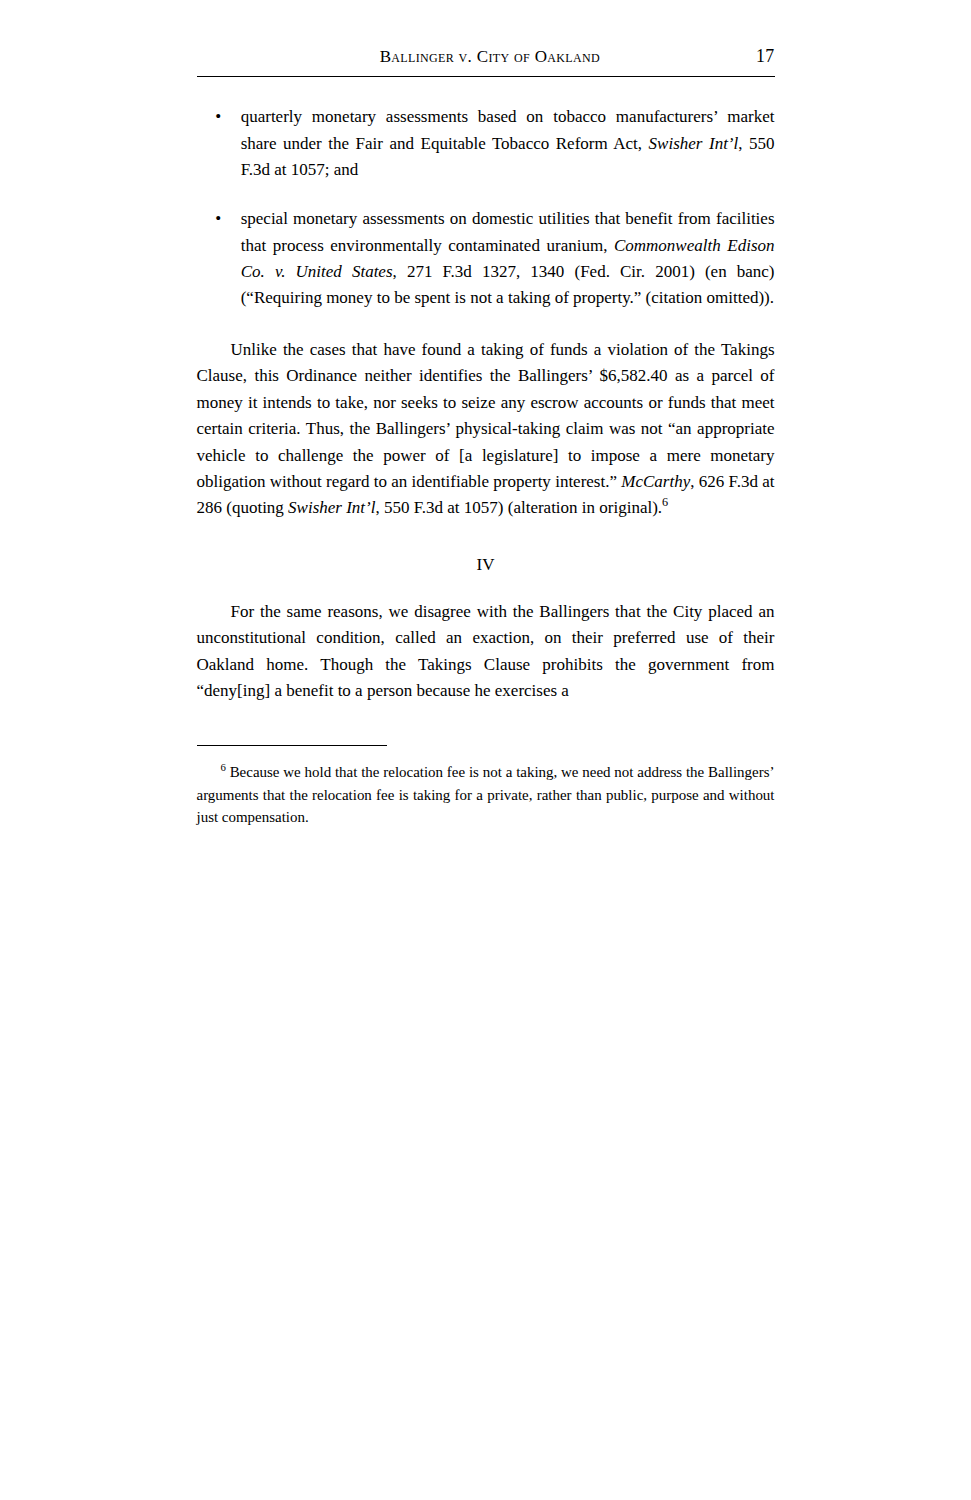Ballinger v. City of Oakland 17
quarterly monetary assessments based on tobacco manufacturers’ market share under the Fair and Equitable Tobacco Reform Act, Swisher Int’l, 550 F.3d at 1057; and
special monetary assessments on domestic utilities that benefit from facilities that process environmentally contaminated uranium, Commonwealth Edison Co. v. United States, 271 F.3d 1327, 1340 (Fed. Cir. 2001) (en banc) (“Requiring money to be spent is not a taking of property.” (citation omitted)).
Unlike the cases that have found a taking of funds a violation of the Takings Clause, this Ordinance neither identifies the Ballingers’ $6,582.40 as a parcel of money it intends to take, nor seeks to seize any escrow accounts or funds that meet certain criteria. Thus, the Ballingers’ physical-taking claim was not “an appropriate vehicle to challenge the power of [a legislature] to impose a mere monetary obligation without regard to an identifiable property interest.” McCarthy, 626 F.3d at 286 (quoting Swisher Int’l, 550 F.3d at 1057) (alteration in original).6
IV
For the same reasons, we disagree with the Ballingers that the City placed an unconstitutional condition, called an exaction, on their preferred use of their Oakland home. Though the Takings Clause prohibits the government from “deny[ing] a benefit to a person because he exercises a
6 Because we hold that the relocation fee is not a taking, we need not address the Ballingers’ arguments that the relocation fee is taking for a private, rather than public, purpose and without just compensation.